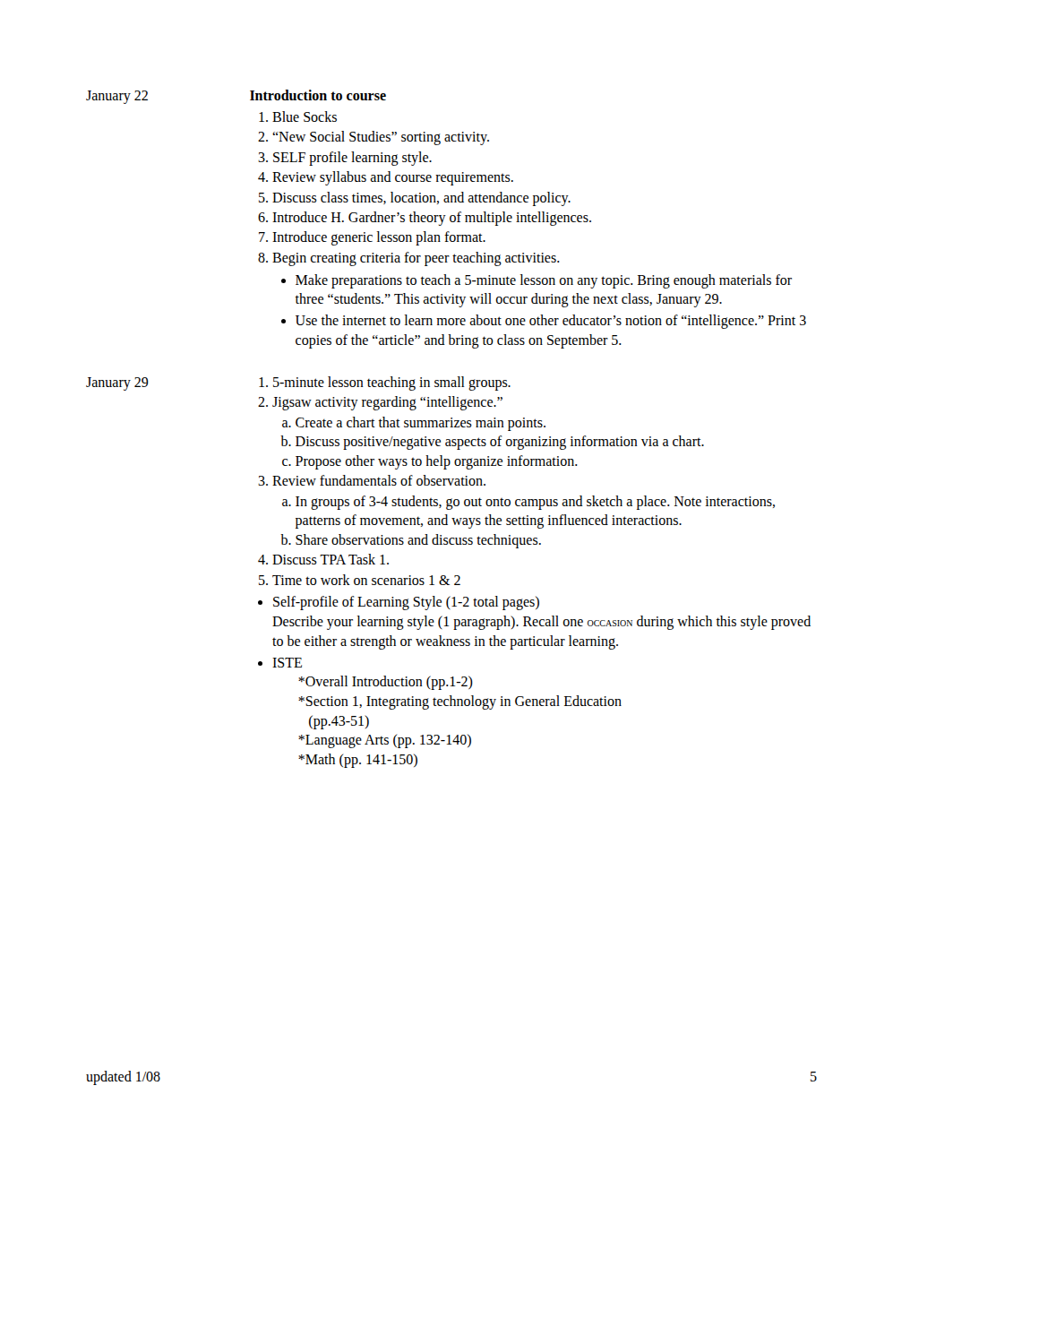| January 22 | Introduction to course Blue Socks “New Social Studies” sorting activity. SELF profile learning style. Review syllabus and course requirements. Discuss class times, location, and attendance policy. Introduce H. Gardner’s theory of multiple intelligences. Introduce generic lesson plan format. Begin creating criteria for peer teaching activities. Make preparations to teach a 5-minute lesson on any topic. Bring enough materials for three “students.” This activity will occur during the next class, January 29. Use the internet to learn more about one other educator’s notion of “intelligence.” Print 3 copies of the “article” and bring to class on September 5. |
| January 29 | 5-minute lesson teaching in small groups. Jigsaw activity regarding “intelligence.” Create a chart that summarizes main points. Discuss positive/negative aspects of organizing information via a chart. Propose other ways to help organize information. Review fundamentals of observation. In groups of 3-4 students, go out onto campus and sketch a place. Note interactions, patterns of movement, and ways the setting influenced interactions. Share observations and discuss techniques. Discuss TPA Task 1. Time to work on scenarios 1 & 2 Self-profile of Learning Style (1-2 total pages) Describe your learning style (1 paragraph). Recall one occasion during which this style proved to be either a strength or weakness in the particular learning. ISTE *Overall Introduction (pp.1-2) *Section 1, Integrating technology in General Education (pp.43-51) *Language Arts (pp. 132-140) *Math (pp. 141-150) |
updated 1/08
5